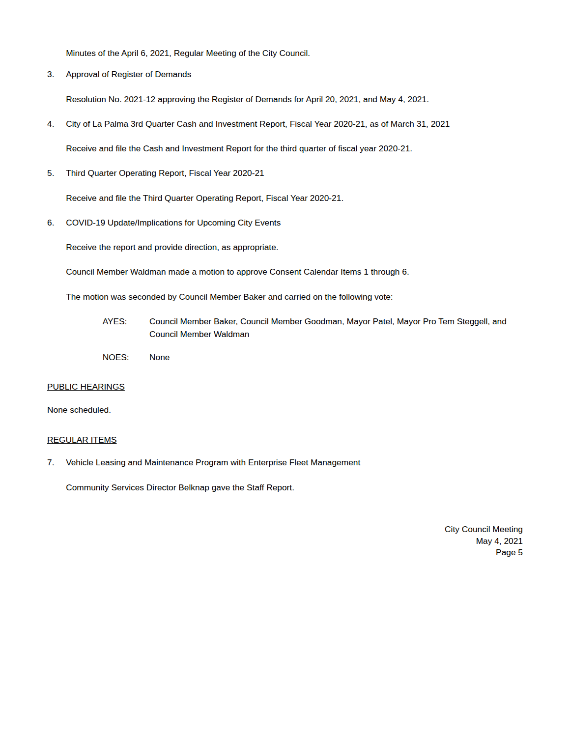Minutes of the April 6, 2021, Regular Meeting of the City Council.
3.
Approval of Register of Demands
Resolution No. 2021-12 approving the Register of Demands for April 20, 2021, and May 4, 2021.
4.
City of La Palma 3rd Quarter Cash and Investment Report, Fiscal Year 2020-21, as of March 31, 2021
Receive and file the Cash and Investment Report for the third quarter of fiscal year 2020-21.
5.
Third Quarter Operating Report, Fiscal Year 2020-21
Receive and file the Third Quarter Operating Report, Fiscal Year 2020-21.
6.
COVID-19 Update/Implications for Upcoming City Events
Receive the report and provide direction, as appropriate.
Council Member Waldman made a motion to approve Consent Calendar Items 1 through 6.
The motion was seconded by Council Member Baker and carried on the following vote:
AYES:
Council Member Baker, Council Member Goodman, Mayor Patel, Mayor Pro Tem Steggell, and Council Member Waldman
NOES:
None
PUBLIC HEARINGS
None scheduled.
REGULAR ITEMS
7.
Vehicle Leasing and Maintenance Program with Enterprise Fleet Management
Community Services Director Belknap gave the Staff Report.
City Council Meeting
May 4, 2021
Page 5